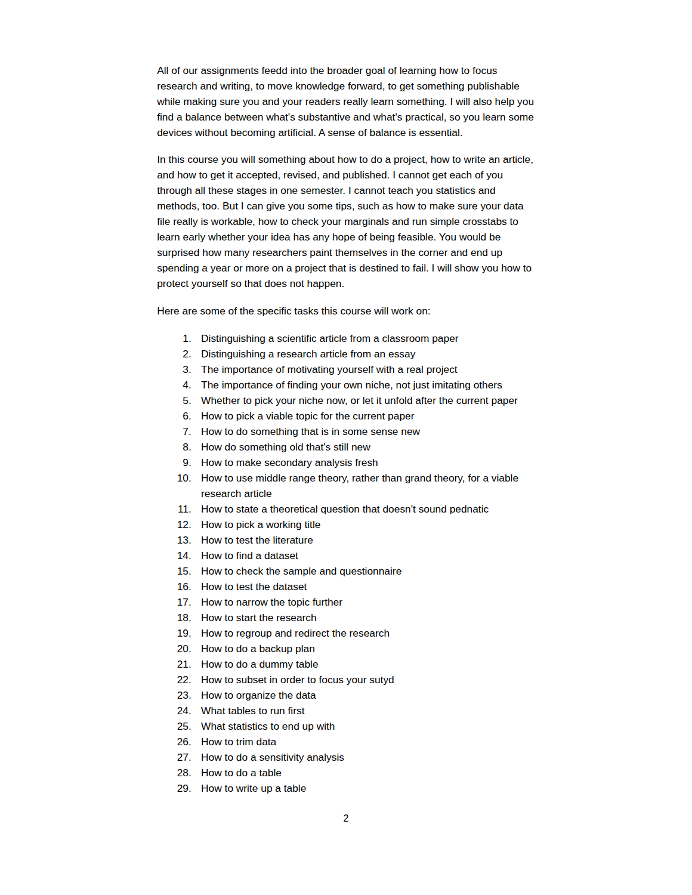All of our assignments feedd into the broader goal of learning how to focus research and writing, to move knowledge forward, to get something publishable while making sure you and your readers really learn something. I will also help you find a balance between what's substantive and what's practical, so you learn some devices without becoming artificial. A sense of balance is essential.
In this course you will something about how to do a project, how to write an article, and how to get it accepted, revised, and published. I cannot get each of you through all these stages in one semester. I cannot teach you statistics and methods, too. But I can give you some tips, such as how to make sure your data file really is workable, how to check your marginals and run simple crosstabs to learn early whether your idea has any hope of being feasible. You would be surprised how many researchers paint themselves in the corner and end up spending a year or more on a project that is destined to fail. I will show you how to protect yourself so that does not happen.
Here are some of the specific tasks this course will work on:
Distinguishing a scientific article from a classroom paper
Distinguishing a research article from an essay
The importance of motivating yourself with a real project
The importance of finding your own niche, not just imitating others
Whether to pick your niche now, or let it unfold after the current paper
How to pick a viable topic for the current paper
How to do something that is in some sense new
How do something old that's still new
How to make secondary analysis fresh
How to use middle range theory, rather than grand theory, for a viable research article
How to state a theoretical question that doesn't sound pednatic
How to pick a working title
How to test the literature
How to find a dataset
How to check the sample and questionnaire
How to test the dataset
How to narrow the topic further
How to start the research
How to regroup and redirect the research
How to do a backup plan
How to do a dummy table
How to subset in order to focus your sutyd
How to organize the data
What tables to run first
What statistics to end up with
How to trim data
How to do a sensitivity analysis
How to do a table
How to write up a table
2